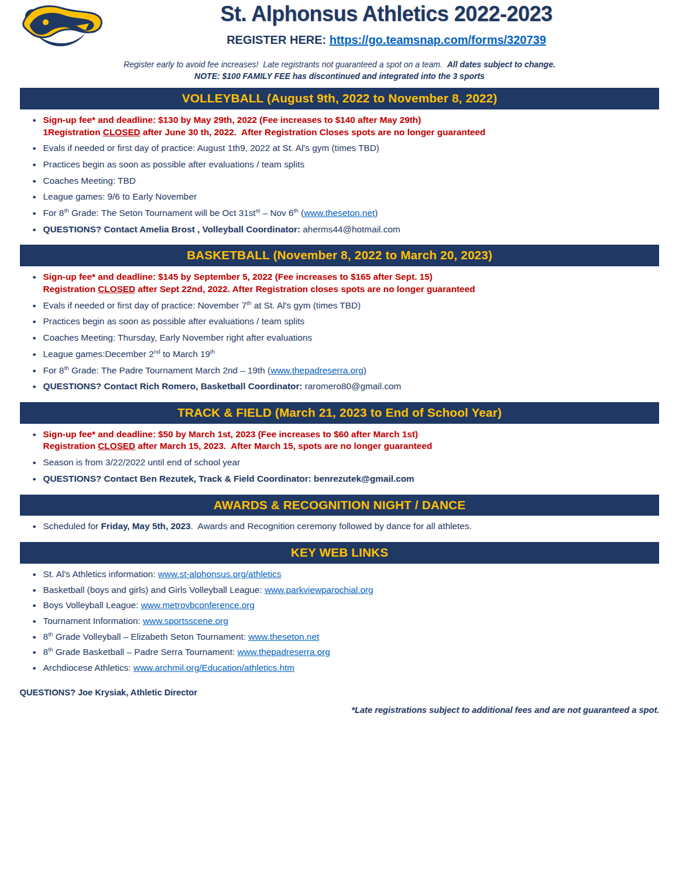St. Alphonsus Athletics 2022-2023
REGISTER HERE: https://go.teamsnap.com/forms/320739
Register early to avoid fee increases! Late registrants not guaranteed a spot on a team. All dates subject to change.
NOTE: $100 FAMILY FEE has discontinued and integrated into the 3 sports
VOLLEYBALL (August 9th, 2022 to November 8, 2022)
Sign-up fee* and deadline: $130 by May 29th, 2022 (Fee increases to $140 after May 29th)
1Registration CLOSED after June 30 th, 2022. After Registration Closes spots are no longer guaranteed
Evals if needed or first day of practice: August 1th9, 2022 at St. Al's gym (times TBD)
Practices begin as soon as possible after evaluations / team splits
Coaches Meeting: TBD
League games: 9/6 to Early November
For 8th Grade: The Seton Tournament will be Oct 31stst – Nov 6th (www.theseton.net)
QUESTIONS? Contact Amelia Brost , Volleyball Coordinator: aherms44@hotmail.com
BASKETBALL (November 8, 2022 to March 20, 2023)
Sign-up fee* and deadline: $145 by September 5, 2022 (Fee increases to $165 after Sept. 15)
Registration CLOSED after Sept 22nd, 2022. After Registration closes spots are no longer guaranteed
Evals if needed or first day of practice: November 7th at St. Al's gym (times TBD)
Practices begin as soon as possible after evaluations / team splits
Coaches Meeting: Thursday, Early November right after evaluations
League games:December 2nd to March 19th
For 8th Grade: The Padre Tournament March 2nd – 19th (www.thepadreserra.org)
QUESTIONS? Contact Rich Romero, Basketball Coordinator: raromero80@gmail.com
TRACK & FIELD (March 21, 2023 to End of School Year)
Sign-up fee* and deadline: $50 by March 1st, 2023 (Fee increases to $60 after March 1st)
Registration CLOSED after March 15, 2023. After March 15, spots are no longer guaranteed
Season is from 3/22/2022 until end of school year
QUESTIONS? Contact Ben Rezutek, Track & Field Coordinator: benrezutek@gmail.com
AWARDS & RECOGNITION NIGHT / DANCE
Scheduled for Friday, May 5th, 2023. Awards and Recognition ceremony followed by dance for all athletes.
KEY WEB LINKS
St. Al's Athletics information: www.st-alphonsus.org/athletics
Basketball (boys and girls) and Girls Volleyball League: www.parkviewparochial.org
Boys Volleyball League: www.metrovbconference.org
Tournament Information: www.sportsscene.org
8th Grade Volleyball – Elizabeth Seton Tournament: www.theseton.net
8th Grade Basketball – Padre Serra Tournament: www.thepadreserra.org
Archdiocese Athletics: www.archmil.org/Education/athletics.htm
QUESTIONS? Joe Krysiak, Athletic Director
*Late registrations subject to additional fees and are not guaranteed a spot.